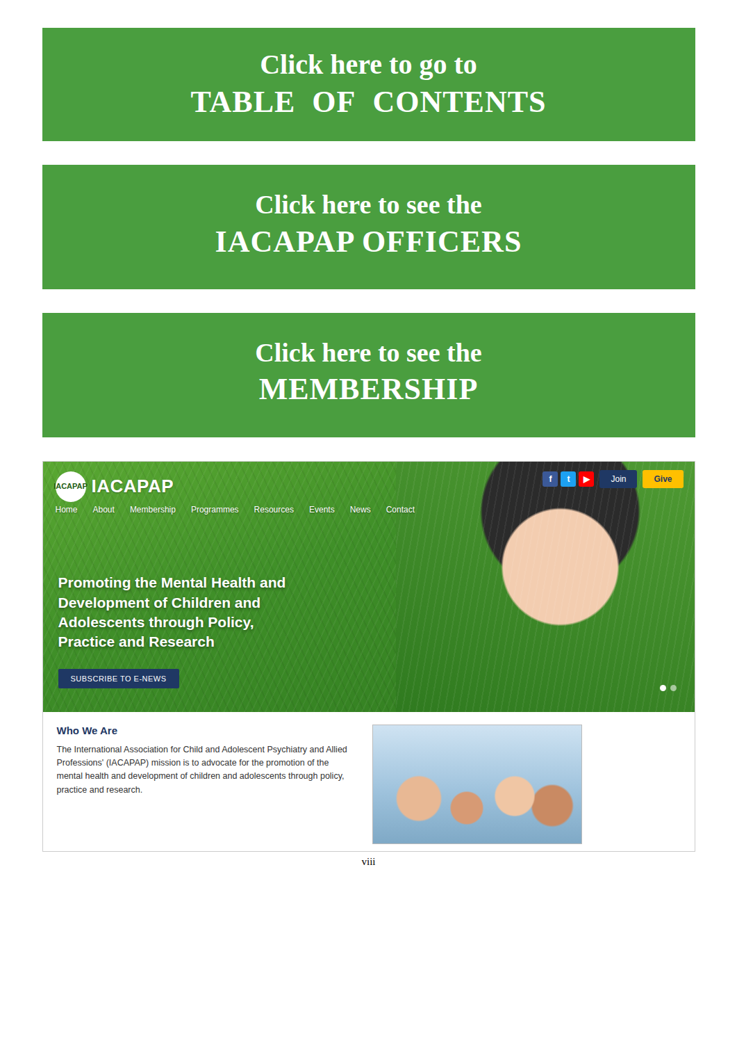Click here to go to
TABLE OF CONTENTS
Click here to see the
IACAPAP OFFICERS
Click here to see the
MEMBERSHIP
IACAPAP
IACAPAP
f t ▶
Join
Give
Home About Membership Programmes Resources Events News Contact
Promoting the Mental Health and
Development of Children and
Adolescents through Policy,
Practice and Research
SUBSCRIBE TO E-NEWS
Who We Are
The International Association for Child and Adolescent Psychiatry and Allied Professions' (IACAPAP) mission is to advocate for the promotion of the mental health and development of children and adolescents through policy, practice and research.
viii